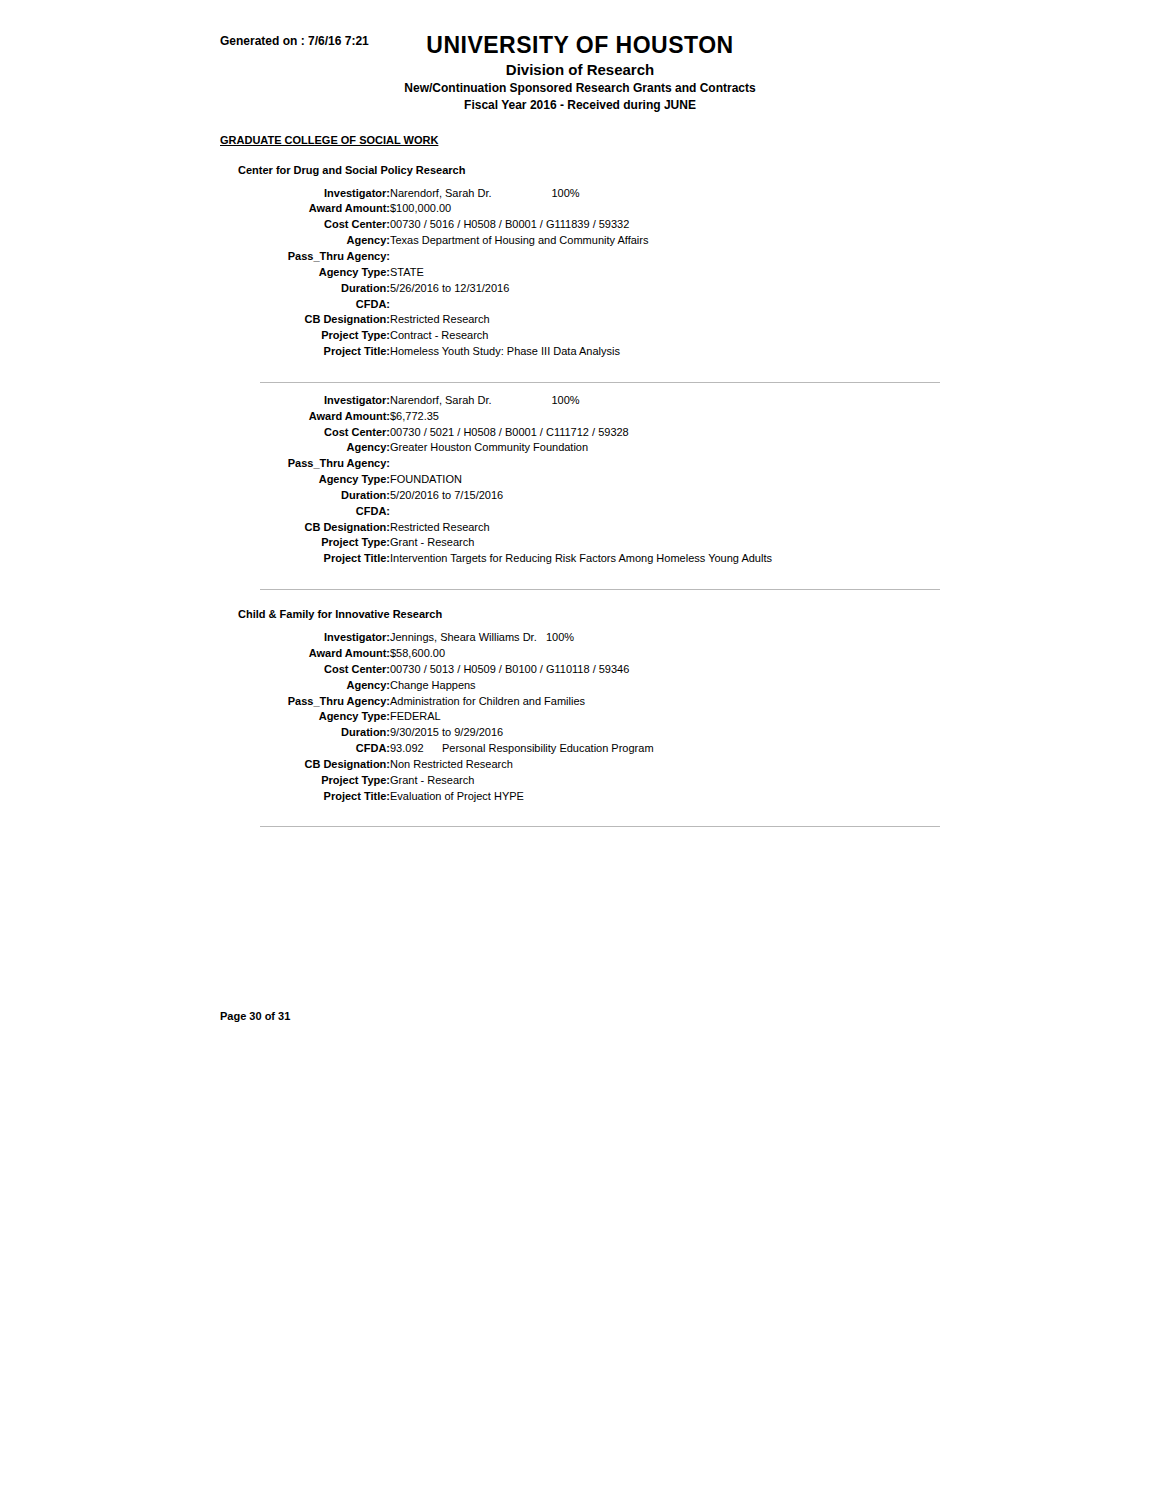Generated on : 7/6/16 7:21
UNIVERSITY OF HOUSTON
Division of Research
New/Continuation Sponsored Research Grants and Contracts
Fiscal Year 2016 - Received during JUNE
GRADUATE COLLEGE OF SOCIAL WORK
Center for Drug and Social Policy Research
| Investigator: | Narendorf, Sarah Dr. 100% |
| Award Amount: | $100,000.00 |
| Cost Center: | 00730 / 5016 / H0508 / B0001 / G111839 / 59332 |
| Agency: | Texas Department of Housing and Community Affairs |
| Pass_Thru Agency: | |
| Agency Type: | STATE |
| Duration: | 5/26/2016 to 12/31/2016 |
| CFDA: | |
| CB Designation: | Restricted Research |
| Project Type: | Contract - Research |
| Project Title: | Homeless Youth Study: Phase III Data Analysis |
| Investigator: | Narendorf, Sarah Dr. 100% |
| Award Amount: | $6,772.35 |
| Cost Center: | 00730 / 5021 / H0508 / B0001 / C111712 / 59328 |
| Agency: | Greater Houston Community Foundation |
| Pass_Thru Agency: | |
| Agency Type: | FOUNDATION |
| Duration: | 5/20/2016 to 7/15/2016 |
| CFDA: | |
| CB Designation: | Restricted Research |
| Project Type: | Grant - Research |
| Project Title: | Intervention Targets for Reducing Risk Factors Among Homeless Young Adults |
Child & Family for Innovative Research
| Investigator: | Jennings, Sheara Williams Dr. 100% |
| Award Amount: | $58,600.00 |
| Cost Center: | 00730 / 5013 / H0509 / B0100 / G110118 / 59346 |
| Agency: | Change Happens |
| Pass_Thru Agency: | Administration for Children and Families |
| Agency Type: | FEDERAL |
| Duration: | 9/30/2015 to 9/29/2016 |
| CFDA: | 93.092 Personal Responsibility Education Program |
| CB Designation: | Non Restricted Research |
| Project Type: | Grant - Research |
| Project Title: | Evaluation of Project HYPE |
Page 30 of 31